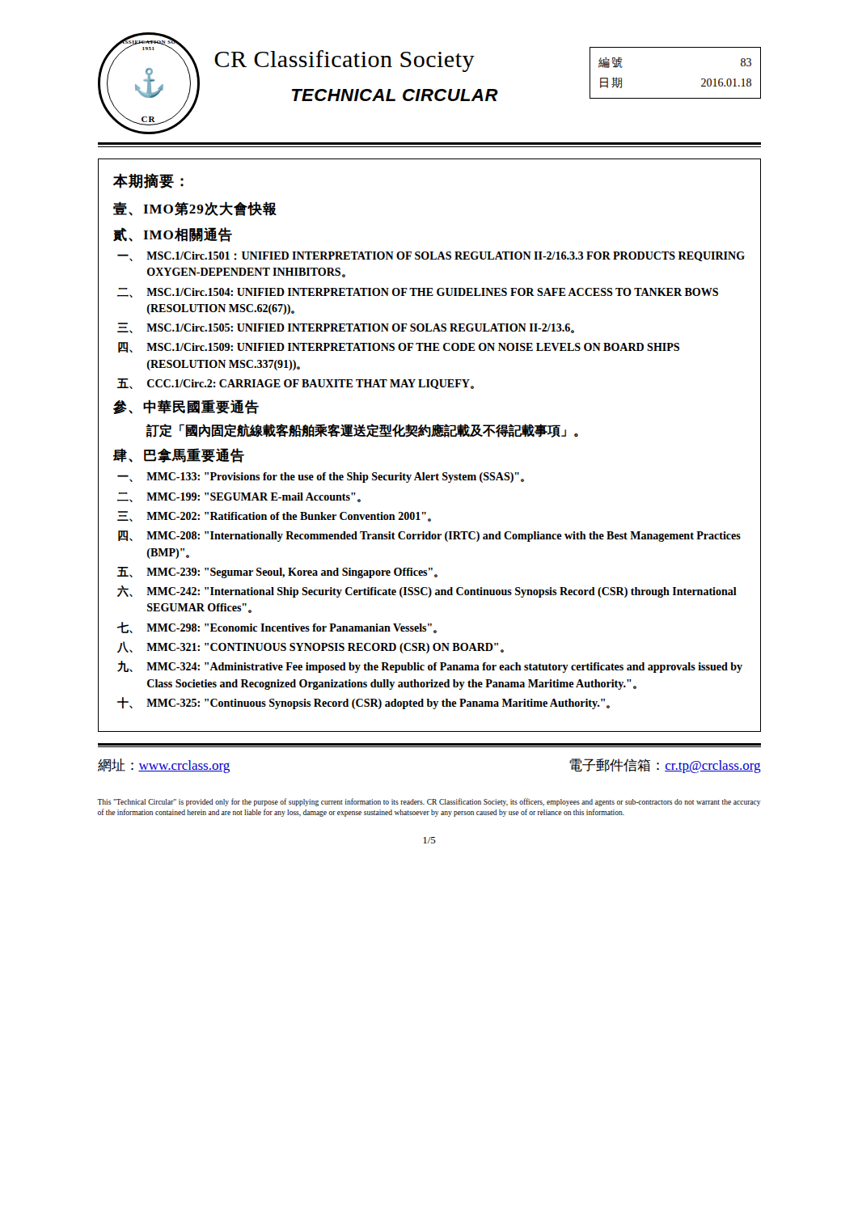CR CLASSIFICATION SOCIETY 1951
⚓
CR
CR Classification Society
TECHNICAL CIRCULAR
編號 83
日期 2016.01.18
本期摘要：
壹、IMO第29次大會快報
貳、IMO相關通告
一、MSC.1/Circ.1501：UNIFIED INTERPRETATION OF SOLAS REGULATION II-2/16.3.3 FOR PRODUCTS REQUIRING OXYGEN-DEPENDENT INHIBITORS。
二、MSC.1/Circ.1504: UNIFIED INTERPRETATION OF THE GUIDELINES FOR SAFE ACCESS TO TANKER BOWS (RESOLUTION MSC.62(67))。
三、MSC.1/Circ.1505: UNIFIED INTERPRETATION OF SOLAS REGULATION II-2/13.6。
四、MSC.1/Circ.1509: UNIFIED INTERPRETATIONS OF THE CODE ON NOISE LEVELS ON BOARD SHIPS (RESOLUTION MSC.337(91))。
五、CCC.1/Circ.2: CARRIAGE OF BAUXITE THAT MAY LIQUEFY。
參、中華民國重要通告
訂定「國內固定航線載客船舶乘客運送定型化契約應記載及不得記載事項」。
肆、巴拿馬重要通告
一、MMC-133: "Provisions for the use of the Ship Security Alert System (SSAS)"。
二、MMC-199: "SEGUMAR E-mail Accounts"。
三、MMC-202: "Ratification of the Bunker Convention 2001"。
四、MMC-208: "Internationally Recommended Transit Corridor (IRTC) and Compliance with the Best Management Practices (BMP)"。
五、MMC-239: "Segumar Seoul, Korea and Singapore Offices"。
六、MMC-242: "International Ship Security Certificate (ISSC) and Continuous Synopsis Record (CSR) through International SEGUMAR Offices"。
七、MMC-298: "Economic Incentives for Panamanian Vessels"。
八、MMC-321: "CONTINUOUS SYNOPSIS RECORD (CSR) ON BOARD"。
九、MMC-324: "Administrative Fee imposed by the Republic of Panama for each statutory certificates and approvals issued by Class Societies and Recognized Organizations dully authorized by the Panama Maritime Authority."。
十、MMC-325: "Continuous Synopsis Record (CSR) adopted by the Panama Maritime Authority."。
網址：www.crclass.org
電子郵件信箱：cr.tp@crclass.org
This "Technical Circular" is provided only for the purpose of supplying current information to its readers. CR Classification Society, its officers, employees and agents or sub-contractors do not warrant the accuracy of the information contained herein and are not liable for any loss, damage or expense sustained whatsoever by any person caused by use of or reliance on this information.
1/5